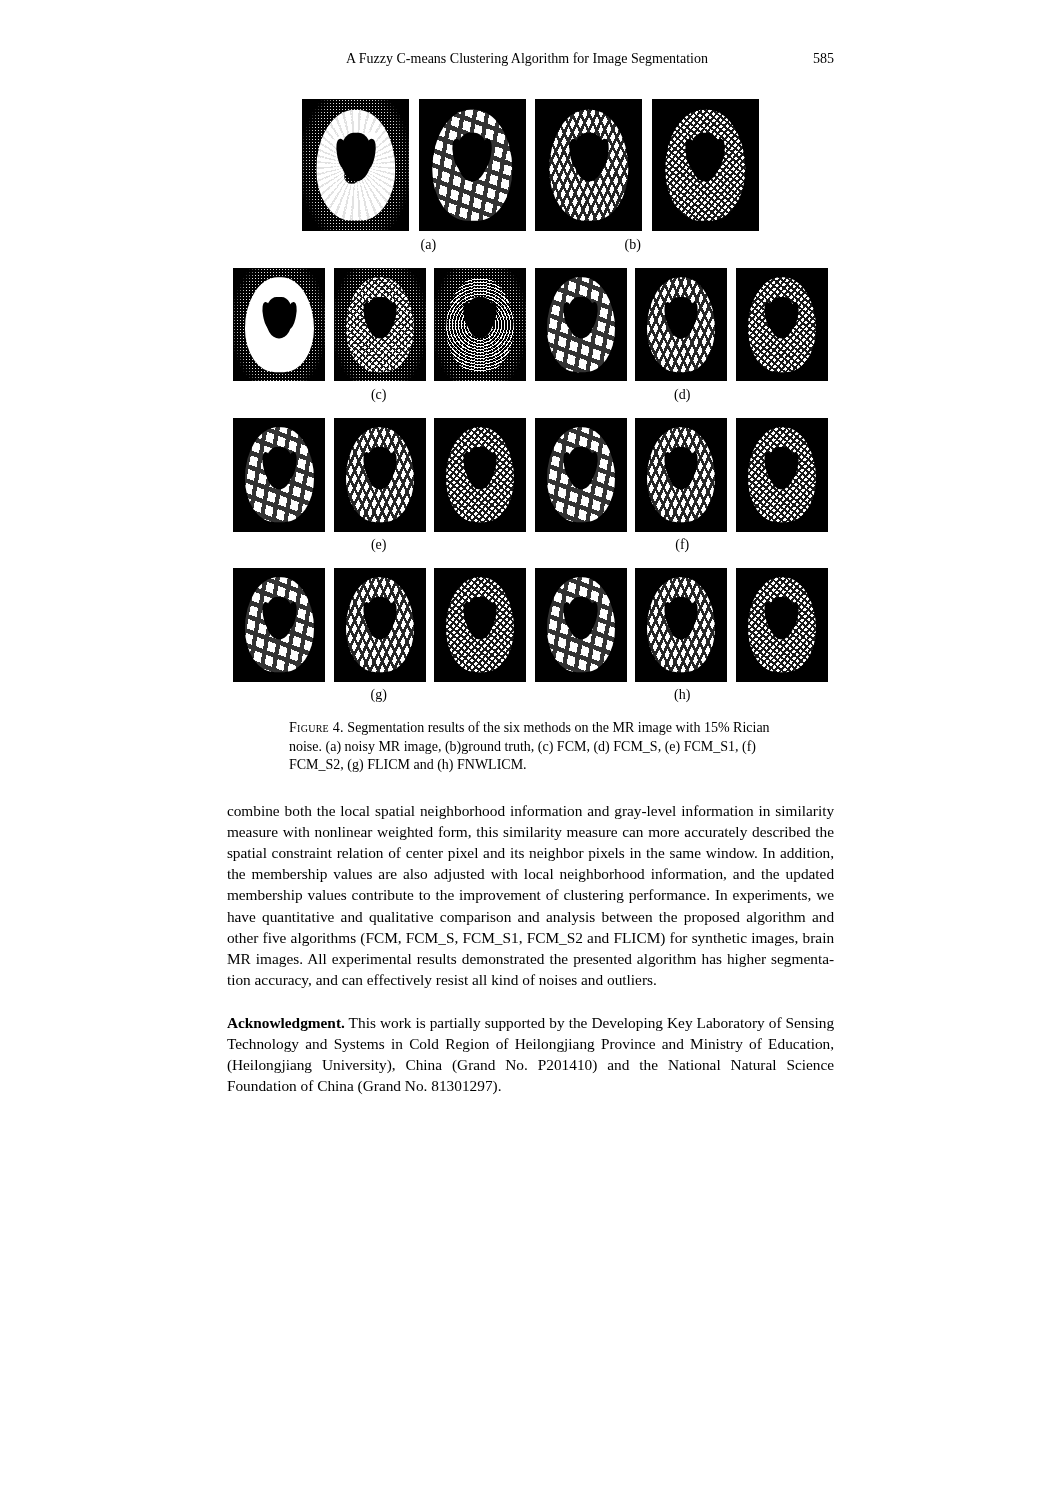A Fuzzy C-means Clustering Algorithm for Image Segmentation 585
(a) (b)
(c) (d)
(e) (f)
(g) (h)
Figure 4. Segmentation results of the six methods on the MR image with 15% Rician noise. (a) noisy MR image, (b)ground truth, (c) FCM, (d) FCM_S, (e) FCM_S1, (f) FCM_S2, (g) FLICM and (h) FNWLICM.
combine both the local spatial neighborhood information and gray-level information in similarity measure with nonlinear weighted form, this similarity measure can more accurately described the spatial constraint relation of center pixel and its neighbor pixels in the same window. In addition, the membership values are also adjusted with local neighborhood information, and the updated membership values contribute to the improvement of clustering performance. In experiments, we have quantitative and qualitative comparison and analysis between the proposed algorithm and other five algorithms (FCM, FCM_S, FCM_S1, FCM_S2 and FLICM) for synthetic images, brain MR images. All experimental results demonstrated the presented algorithm has higher segmentation accuracy, and can effectively resist all kind of noises and outliers.
Acknowledgment. This work is partially supported by the Developing Key Laboratory of Sensing Technology and Systems in Cold Region of Heilongjiang Province and Ministry of Education, (Heilongjiang University), China (Grand No. P201410) and the National Natural Science Foundation of China (Grand No. 81301297).